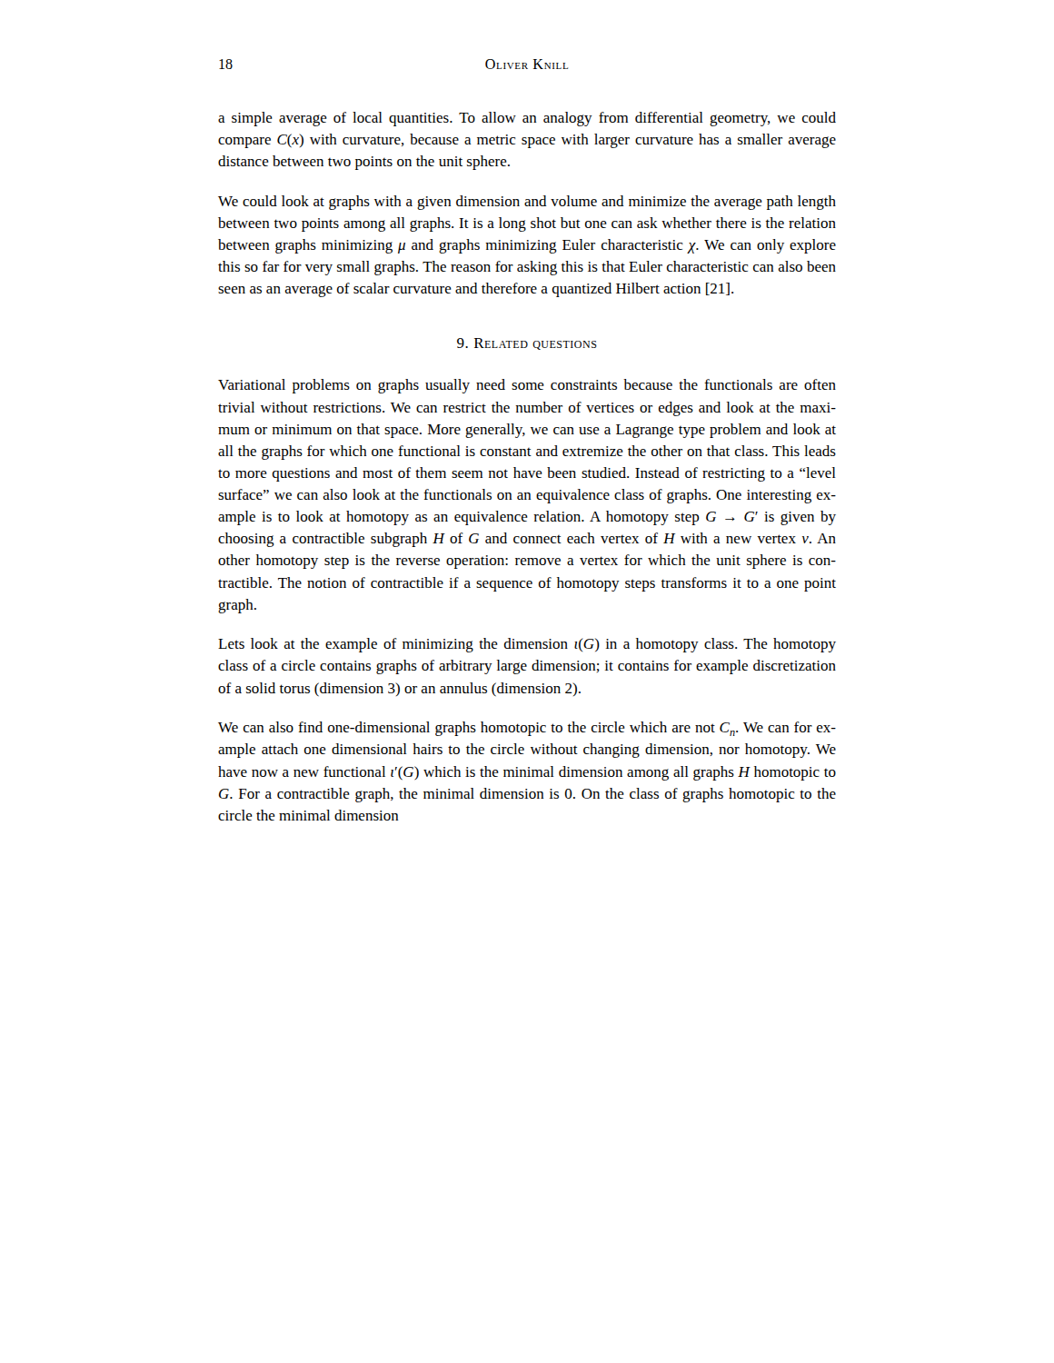18 Oliver Knill
a simple average of local quantities. To allow an analogy from differential geometry, we could compare C(x) with curvature, because a metric space with larger curvature has a smaller average distance between two points on the unit sphere.
We could look at graphs with a given dimension and volume and minimize the average path length between two points among all graphs. It is a long shot but one can ask whether there is the relation between graphs minimizing μ and graphs minimizing Euler characteristic χ. We can only explore this so far for very small graphs. The reason for asking this is that Euler characteristic can also been seen as an average of scalar curvature and therefore a quantized Hilbert action [21].
9. Related questions
Variational problems on graphs usually need some constraints because the functionals are often trivial without restrictions. We can restrict the number of vertices or edges and look at the maximum or minimum on that space. More generally, we can use a Lagrange type problem and look at all the graphs for which one functional is constant and extremize the other on that class. This leads to more questions and most of them seem not have been studied. Instead of restricting to a “level surface” we can also look at the functionals on an equivalence class of graphs. One interesting example is to look at homotopy as an equivalence relation. A homotopy step G → G′ is given by choosing a contractible subgraph H of G and connect each vertex of H with a new vertex v. An other homotopy step is the reverse operation: remove a vertex for which the unit sphere is contractible. The notion of contractible if a sequence of homotopy steps transforms it to a one point graph.
Lets look at the example of minimizing the dimension ι(G) in a homotopy class. The homotopy class of a circle contains graphs of arbitrary large dimension; it contains for example discretization of a solid torus (dimension 3) or an annulus (dimension 2).
We can also find one-dimensional graphs homotopic to the circle which are not Cn. We can for example attach one dimensional hairs to the circle without changing dimension, nor homotopy. We have now a new functional ι′(G) which is the minimal dimension among all graphs H homotopic to G. For a contractible graph, the minimal dimension is 0. On the class of graphs homotopic to the circle the minimal dimension